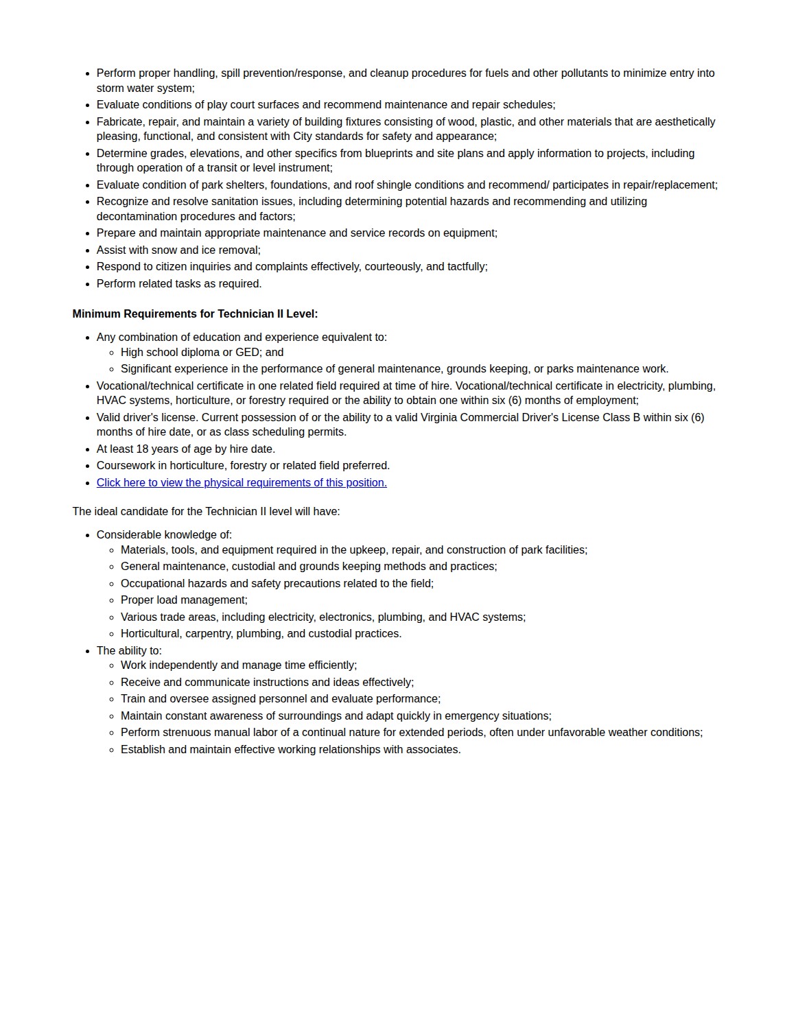Perform proper handling, spill prevention/response, and cleanup procedures for fuels and other pollutants to minimize entry into storm water system;
Evaluate conditions of play court surfaces and recommend maintenance and repair schedules;
Fabricate, repair, and maintain a variety of building fixtures consisting of wood, plastic, and other materials that are aesthetically pleasing, functional, and consistent with City standards for safety and appearance;
Determine grades, elevations, and other specifics from blueprints and site plans and apply information to projects, including through operation of a transit or level instrument;
Evaluate condition of park shelters, foundations, and roof shingle conditions and recommend/ participates in repair/replacement;
Recognize and resolve sanitation issues, including determining potential hazards and recommending and utilizing decontamination procedures and factors;
Prepare and maintain appropriate maintenance and service records on equipment;
Assist with snow and ice removal;
Respond to citizen inquiries and complaints effectively, courteously, and tactfully;
Perform related tasks as required.
Minimum Requirements for Technician II Level:
Any combination of education and experience equivalent to:
High school diploma or GED; and
Significant experience in the performance of general maintenance, grounds keeping, or parks maintenance work.
Vocational/technical certificate in one related field required at time of hire. Vocational/technical certificate in electricity, plumbing, HVAC systems, horticulture, or forestry required or the ability to obtain one within six (6) months of employment;
Valid driver's license. Current possession of or the ability to a valid Virginia Commercial Driver's License Class B within six (6) months of hire date, or as class scheduling permits.
At least 18 years of age by hire date.
Coursework in horticulture, forestry or related field preferred.
Click here to view the physical requirements of this position.
The ideal candidate for the Technician II level will have:
Considerable knowledge of:
Materials, tools, and equipment required in the upkeep, repair, and construction of park facilities;
General maintenance, custodial and grounds keeping methods and practices;
Occupational hazards and safety precautions related to the field;
Proper load management;
Various trade areas, including electricity, electronics, plumbing, and HVAC systems;
Horticultural, carpentry, plumbing, and custodial practices.
The ability to:
Work independently and manage time efficiently;
Receive and communicate instructions and ideas effectively;
Train and oversee assigned personnel and evaluate performance;
Maintain constant awareness of surroundings and adapt quickly in emergency situations;
Perform strenuous manual labor of a continual nature for extended periods, often under unfavorable weather conditions;
Establish and maintain effective working relationships with associates.